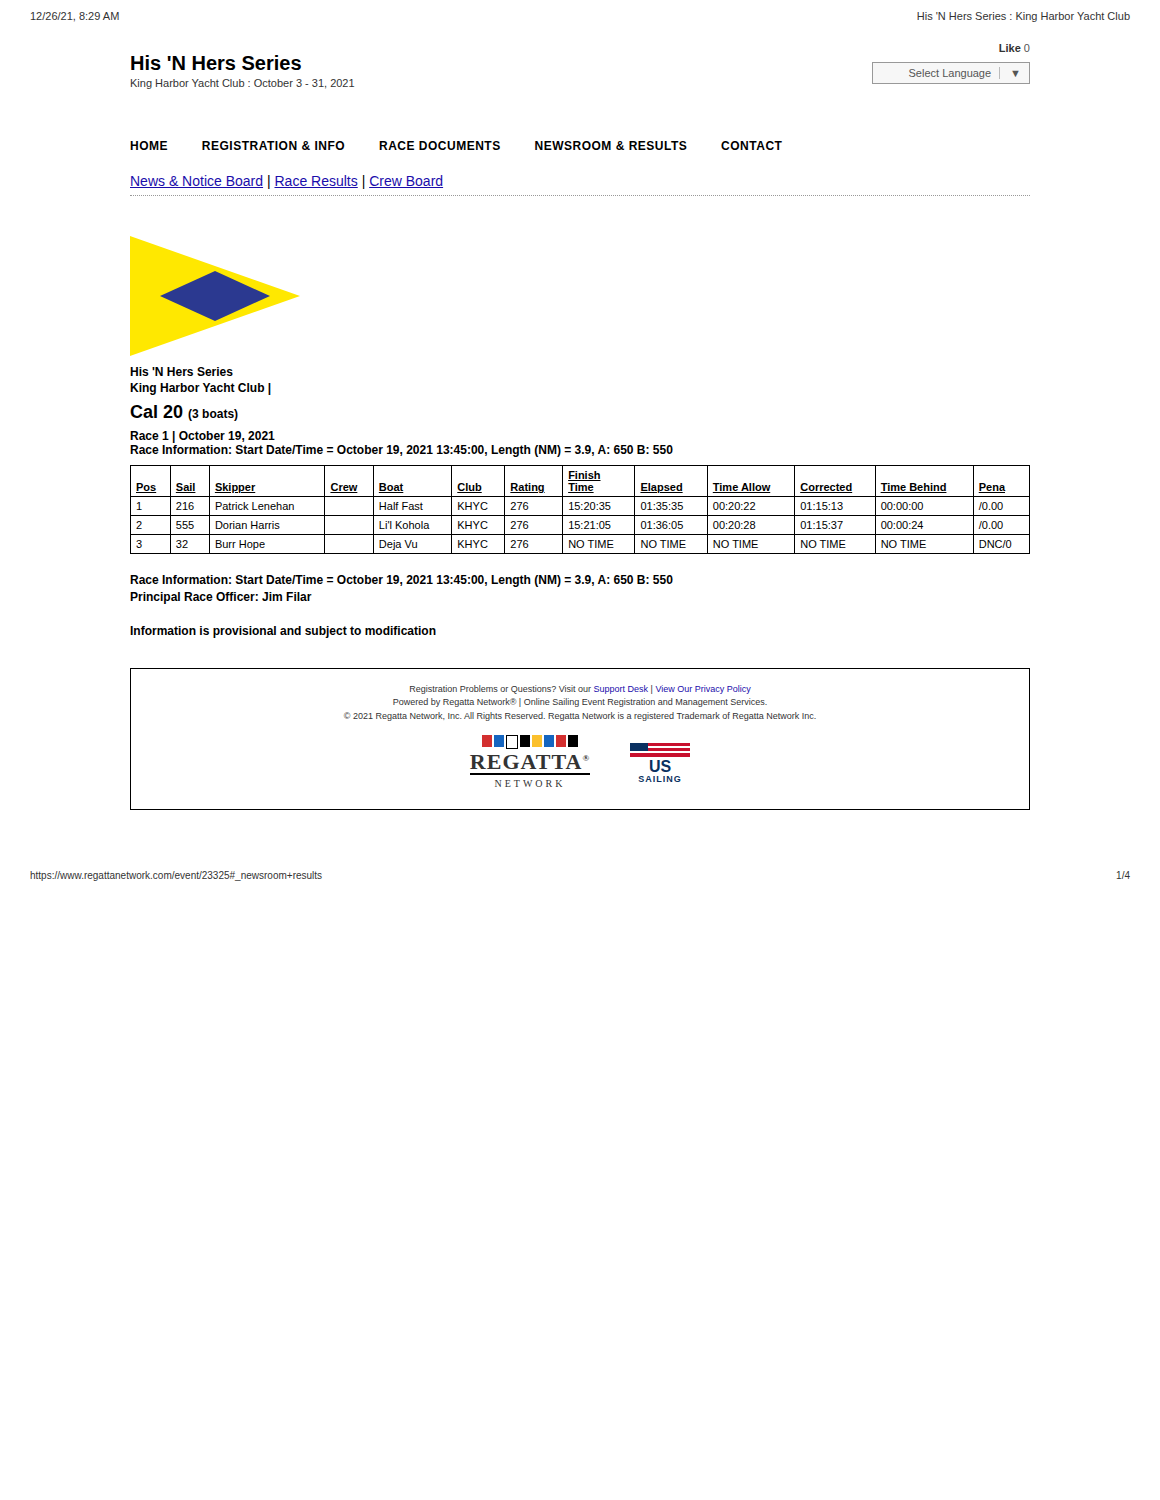12/26/21, 8:29 AM
His 'N Hers Series : King Harbor Yacht Club
His 'N Hers Series
King Harbor Yacht Club : October 3 - 31, 2021
Like 0
Select Language ▼
HOME REGISTRATION & INFO RACE DOCUMENTS NEWSROOM & RESULTS CONTACT
News & Notice Board | Race Results | Crew Board
His 'N Hers Series
King Harbor Yacht Club |
Cal 20 (3 boats)
Race 1 | October 19, 2021
Race Information: Start Date/Time = October 19, 2021 13:45:00, Length (NM) = 3.9, A: 650 B: 550
| Pos | Sail | Skipper | Crew | Boat | Club | Rating | Finish Time | Elapsed | Time Allow | Corrected | Time Behind | Pena |
| --- | --- | --- | --- | --- | --- | --- | --- | --- | --- | --- | --- | --- |
| 1 | 216 | Patrick Lenehan | | Half Fast | KHYC | 276 | 15:20:35 | 01:35:35 | 00:20:22 | 01:15:13 | 00:00:00 | /0.00 |
| 2 | 555 | Dorian Harris | | Li'l Kohola | KHYC | 276 | 15:21:05 | 01:36:05 | 00:20:28 | 01:15:37 | 00:00:24 | /0.00 |
| 3 | 32 | Burr Hope | | Deja Vu | KHYC | 276 | NO TIME | NO TIME | NO TIME | NO TIME | NO TIME | DNC/0 |
Race Information: Start Date/Time = October 19, 2021 13:45:00, Length (NM) = 3.9, A: 650 B: 550
Principal Race Officer: Jim Filar
Information is provisional and subject to modification
Registration Problems or Questions? Visit our Support Desk | View Our Privacy Policy
Powered by Regatta Network® | Online Sailing Event Registration and Management Services.
© 2021 Regatta Network, Inc. All Rights Reserved. Regatta Network is a registered Trademark of Regatta Network Inc.
REGATTA®
NETWORK
USSAILING
https://www.regattanetwork.com/event/23325#_newsroom+results
1/4